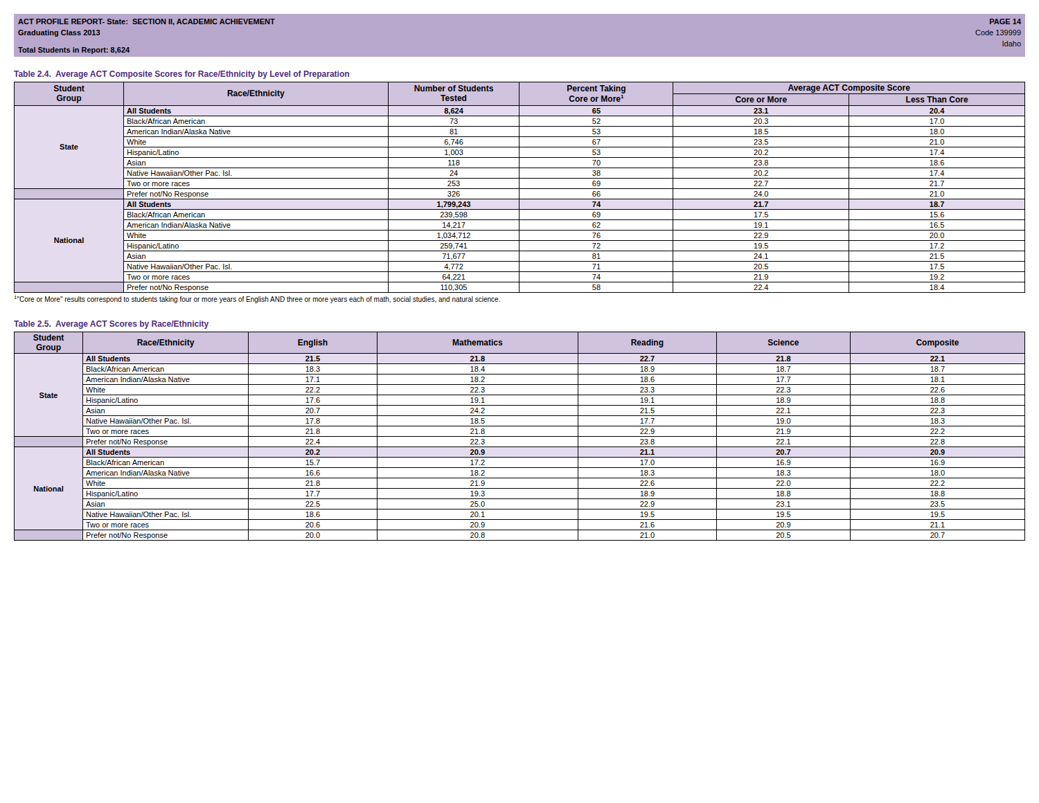ACT PROFILE REPORT- State: SECTION II, ACADEMIC ACHIEVEMENT
Graduating Class 2013
PAGE 14
Code 139999
Idaho
Total Students in Report: 8,624
Table 2.4. Average ACT Composite Scores for Race/Ethnicity by Level of Preparation
| Student Group | Race/Ethnicity | Number of Students Tested | Percent Taking Core or More 1 | Average ACT Composite Score |
| --- | --- | --- | --- | --- |
| Core or More | Less Than Core |
| State | All Students | 8,624 | 65 | 23.1 | 20.4 |
| Black/African American | 73 | 52 | 20.3 | 17.0 |
| American Indian/Alaska Native | 81 | 53 | 18.5 | 18.0 |
| White | 6,746 | 67 | 23.5 | 21.0 |
| Hispanic/Latino | 1,003 | 53 | 20.2 | 17.4 |
| Asian | 118 | 70 | 23.8 | 18.6 |
| Native Hawaiian/Other Pac. Isl. | 24 | 38 | 20.2 | 17.4 |
| Two or more races | 253 | 69 | 22.7 | 21.7 |
| | Prefer not/No Response | 326 | 66 | 24.0 | 21.0 |
| National | All Students | 1,799,243 | 74 | 21.7 | 18.7 |
| Black/African American | 239,598 | 69 | 17.5 | 15.6 |
| American Indian/Alaska Native | 14,217 | 62 | 19.1 | 16.5 |
| White | 1,034,712 | 76 | 22.9 | 20.0 |
| Hispanic/Latino | 259,741 | 72 | 19.5 | 17.2 |
| Asian | 71,677 | 81 | 24.1 | 21.5 |
| Native Hawaiian/Other Pac. Isl. | 4,772 | 71 | 20.5 | 17.5 |
| Two or more races | 64,221 | 74 | 21.9 | 19.2 |
| | Prefer not/No Response | 110,305 | 58 | 22.4 | 18.4 |
1"Core or More" results correspond to students taking four or more years of English AND three or more years each of math, social studies, and natural science.
Table 2.5. Average ACT Scores by Race/Ethnicity
| Student Group | Race/Ethnicity | English | Mathematics | Reading | Science | Composite |
| --- | --- | --- | --- | --- | --- | --- |
| State | All Students | 21.5 | 21.8 | 22.7 | 21.8 | 22.1 |
| Black/African American | 18.3 | 18.4 | 18.9 | 18.7 | 18.7 |
| American Indian/Alaska Native | 17.1 | 18.2 | 18.6 | 17.7 | 18.1 |
| White | 22.2 | 22.3 | 23.3 | 22.3 | 22.6 |
| Hispanic/Latino | 17.6 | 19.1 | 19.1 | 18.9 | 18.8 |
| Asian | 20.7 | 24.2 | 21.5 | 22.1 | 22.3 |
| Native Hawaiian/Other Pac. Isl. | 17.8 | 18.5 | 17.7 | 19.0 | 18.3 |
| Two or more races | 21.8 | 21.8 | 22.9 | 21.9 | 22.2 |
| | Prefer not/No Response | 22.4 | 22.3 | 23.8 | 22.1 | 22.8 |
| National | All Students | 20.2 | 20.9 | 21.1 | 20.7 | 20.9 |
| Black/African American | 15.7 | 17.2 | 17.0 | 16.9 | 16.9 |
| American Indian/Alaska Native | 16.6 | 18.2 | 18.3 | 18.3 | 18.0 |
| White | 21.8 | 21.9 | 22.6 | 22.0 | 22.2 |
| Hispanic/Latino | 17.7 | 19.3 | 18.9 | 18.8 | 18.8 |
| Asian | 22.5 | 25.0 | 22.9 | 23.1 | 23.5 |
| Native Hawaiian/Other Pac. Isl. | 18.6 | 20.1 | 19.5 | 19.5 | 19.5 |
| Two or more races | 20.6 | 20.9 | 21.6 | 20.9 | 21.1 |
| | Prefer not/No Response | 20.0 | 20.8 | 21.0 | 20.5 | 20.7 |